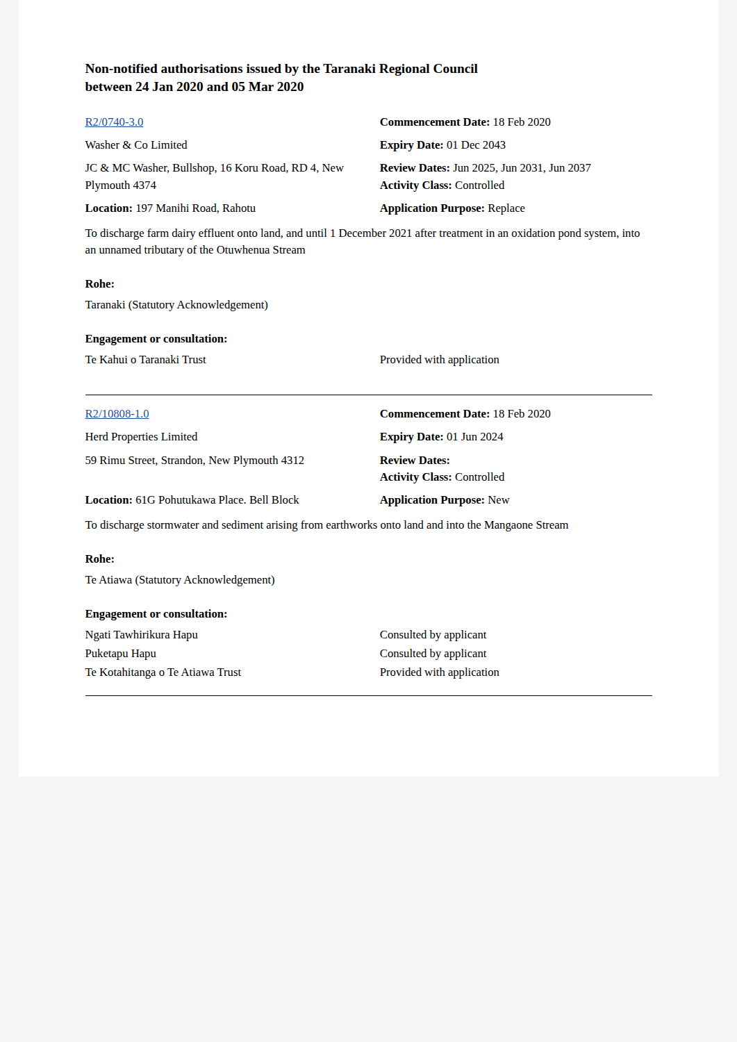Non-notified authorisations issued by the Taranaki Regional Council
between 24 Jan 2020 and 05 Mar 2020
| R2/0740-3.0 | Commencement Date: 18 Feb 2020 |
| Washer & Co Limited | Expiry Date: 01 Dec 2043 |
| JC & MC Washer, Bullshop, 16 Koru Road, RD 4, New Plymouth 4374 | Review Dates: Jun 2025, Jun 2031, Jun 2037 Activity Class: Controlled |
| Location: 197 Manihi Road, Rahotu | Application Purpose: Replace |
To discharge farm dairy effluent onto land, and until 1 December 2021 after treatment in an oxidation pond system, into an unnamed tributary of the Otuwhenua Stream
Rohe:
Taranaki (Statutory Acknowledgement)
Engagement or consultation:
| Te Kahui o Taranaki Trust | Provided with application |
| R2/10808-1.0 | Commencement Date: 18 Feb 2020 |
| Herd Properties Limited | Expiry Date: 01 Jun 2024 |
| 59 Rimu Street, Strandon, New Plymouth 4312 | Review Dates: Activity Class: Controlled |
| Location: 61G Pohutukawa Place. Bell Block | Application Purpose: New |
To discharge stormwater and sediment arising from earthworks onto land and into the Mangaone Stream
Rohe:
Te Atiawa (Statutory Acknowledgement)
Engagement or consultation:
| Ngati Tawhirikura Hapu | Consulted by applicant |
| Puketapu Hapu | Consulted by applicant |
| Te Kotahitanga o Te Atiawa Trust | Provided with application |